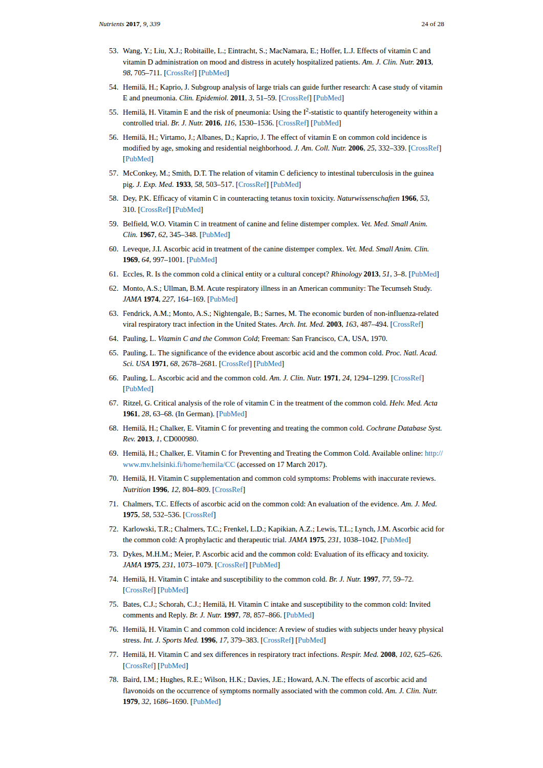Nutrients 2017, 9, 339
24 of 28
Wang, Y.; Liu, X.J.; Robitaille, L.; Eintracht, S.; MacNamara, E.; Hoffer, L.J. Effects of vitamin C and vitamin D administration on mood and distress in acutely hospitalized patients. Am. J. Clin. Nutr. 2013, 98, 705–711. [CrossRef] [PubMed]
Hemilä, H.; Kaprio, J. Subgroup analysis of large trials can guide further research: A case study of vitamin E and pneumonia. Clin. Epidemiol. 2011, 3, 51–59. [CrossRef] [PubMed]
Hemilä, H. Vitamin E and the risk of pneumonia: Using the I2-statistic to quantify heterogeneity within a controlled trial. Br. J. Nutr. 2016, 116, 1530–1536. [CrossRef] [PubMed]
Hemilä, H.; Virtamo, J.; Albanes, D.; Kaprio, J. The effect of vitamin E on common cold incidence is modified by age, smoking and residential neighborhood. J. Am. Coll. Nutr. 2006, 25, 332–339. [CrossRef] [PubMed]
McConkey, M.; Smith, D.T. The relation of vitamin C deficiency to intestinal tuberculosis in the guinea pig. J. Exp. Med. 1933, 58, 503–517. [CrossRef] [PubMed]
Dey, P.K. Efficacy of vitamin C in counteracting tetanus toxin toxicity. Naturwissenschaften 1966, 53, 310. [CrossRef] [PubMed]
Belfield, W.O. Vitamin C in treatment of canine and feline distemper complex. Vet. Med. Small Anim. Clin. 1967, 62, 345–348. [PubMed]
Leveque, J.I. Ascorbic acid in treatment of the canine distemper complex. Vet. Med. Small Anim. Clin. 1969, 64, 997–1001. [PubMed]
Eccles, R. Is the common cold a clinical entity or a cultural concept? Rhinology 2013, 51, 3–8. [PubMed]
Monto, A.S.; Ullman, B.M. Acute respiratory illness in an American community: The Tecumseh Study. JAMA 1974, 227, 164–169. [PubMed]
Fendrick, A.M.; Monto, A.S.; Nightengale, B.; Sarnes, M. The economic burden of non-influenza-related viral respiratory tract infection in the United States. Arch. Int. Med. 2003, 163, 487–494. [CrossRef]
Pauling, L. Vitamin C and the Common Cold; Freeman: San Francisco, CA, USA, 1970.
Pauling, L. The significance of the evidence about ascorbic acid and the common cold. Proc. Natl. Acad. Sci. USA 1971, 68, 2678–2681. [CrossRef] [PubMed]
Pauling, L. Ascorbic acid and the common cold. Am. J. Clin. Nutr. 1971, 24, 1294–1299. [CrossRef] [PubMed]
Ritzel, G. Critical analysis of the role of vitamin C in the treatment of the common cold. Helv. Med. Acta 1961, 28, 63–68. (In German). [PubMed]
Hemilä, H.; Chalker, E. Vitamin C for preventing and treating the common cold. Cochrane Database Syst. Rev. 2013, 1, CD000980.
Hemilä, H.; Chalker, E. Vitamin C for Preventing and Treating the Common Cold. Available online: http://www.mv.helsinki.fi/home/hemila/CC (accessed on 17 March 2017).
Hemilä, H. Vitamin C supplementation and common cold symptoms: Problems with inaccurate reviews. Nutrition 1996, 12, 804–809. [CrossRef]
Chalmers, T.C. Effects of ascorbic acid on the common cold: An evaluation of the evidence. Am. J. Med. 1975, 58, 532–536. [CrossRef]
Karlowski, T.R.; Chalmers, T.C.; Frenkel, L.D.; Kapikian, A.Z.; Lewis, T.L.; Lynch, J.M. Ascorbic acid for the common cold: A prophylactic and therapeutic trial. JAMA 1975, 231, 1038–1042. [PubMed]
Dykes, M.H.M.; Meier, P. Ascorbic acid and the common cold: Evaluation of its efficacy and toxicity. JAMA 1975, 231, 1073–1079. [CrossRef] [PubMed]
Hemilä, H. Vitamin C intake and susceptibility to the common cold. Br. J. Nutr. 1997, 77, 59–72. [CrossRef] [PubMed]
Bates, C.J.; Schorah, C.J.; Hemilä, H. Vitamin C intake and susceptibility to the common cold: Invited comments and Reply. Br. J. Nutr. 1997, 78, 857–866. [PubMed]
Hemilä, H. Vitamin C and common cold incidence: A review of studies with subjects under heavy physical stress. Int. J. Sports Med. 1996, 17, 379–383. [CrossRef] [PubMed]
Hemilä, H. Vitamin C and sex differences in respiratory tract infections. Respir. Med. 2008, 102, 625–626. [CrossRef] [PubMed]
Baird, I.M.; Hughes, R.E.; Wilson, H.K.; Davies, J.E.; Howard, A.N. The effects of ascorbic acid and flavonoids on the occurrence of symptoms normally associated with the common cold. Am. J. Clin. Nutr. 1979, 32, 1686–1690. [PubMed]